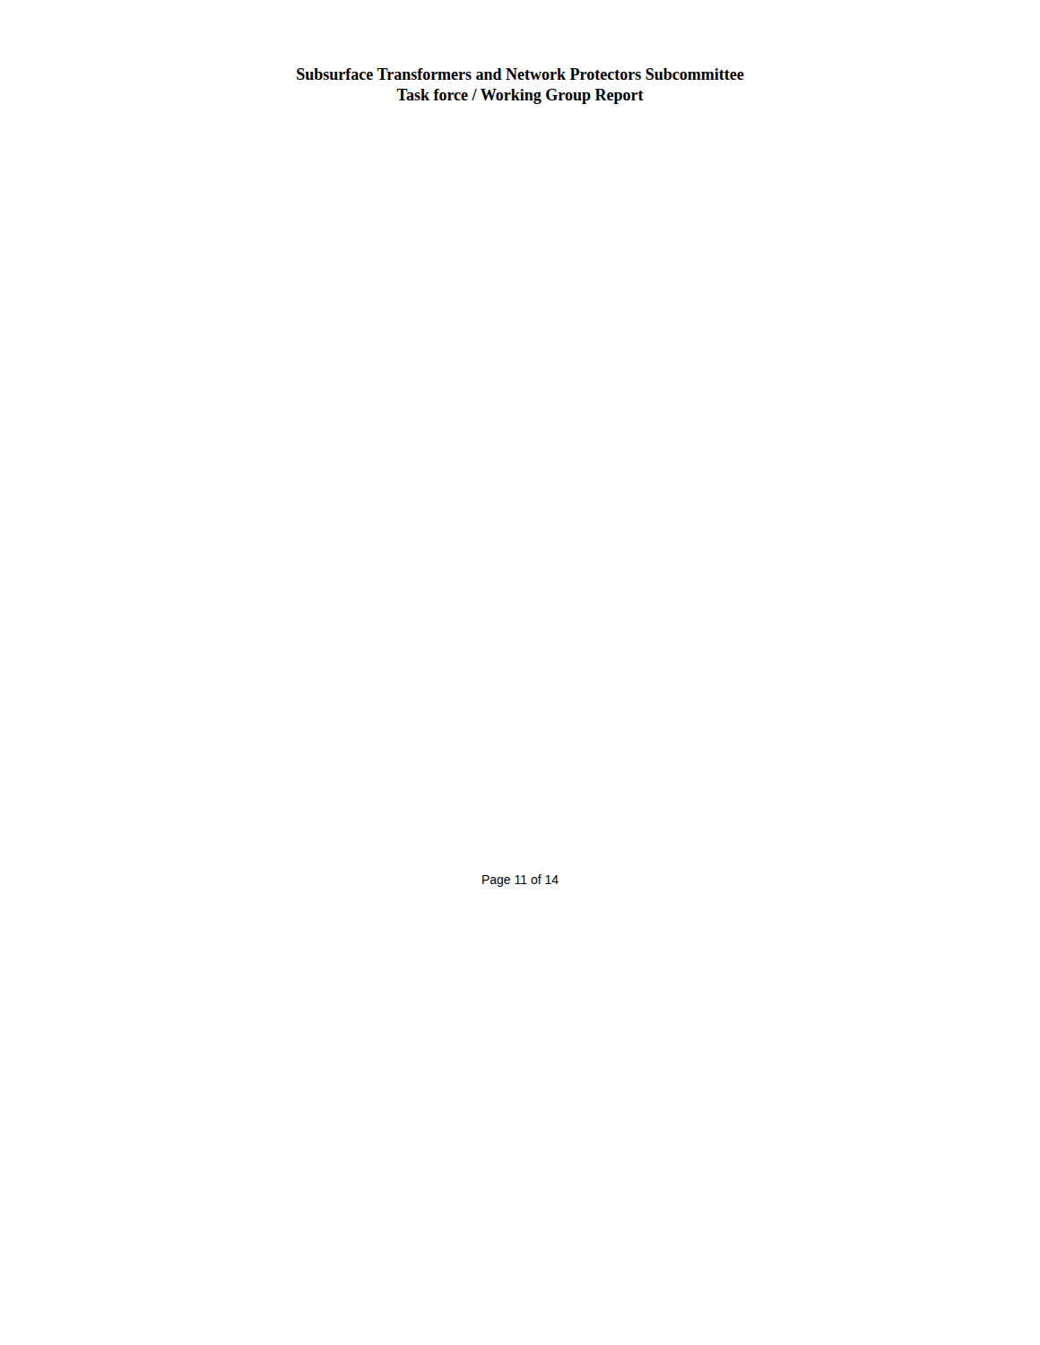Subsurface Transformers and Network Protectors Subcommittee Task force / Working Group Report
Page 11 of 14